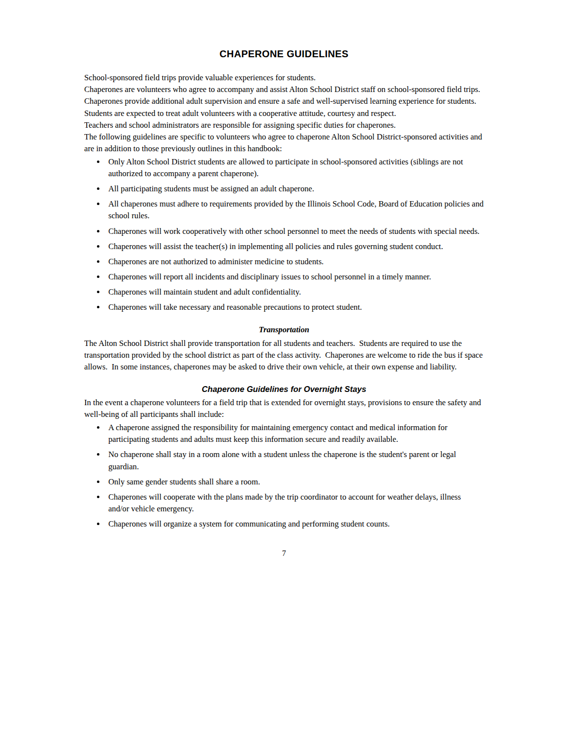CHAPERONE GUIDELINES
School-sponsored field trips provide valuable experiences for students.
Chaperones are volunteers who agree to accompany and assist Alton School District staff on school-sponsored field trips. Chaperones provide additional adult supervision and ensure a safe and well-supervised learning experience for students.
Students are expected to treat adult volunteers with a cooperative attitude, courtesy and respect.
Teachers and school administrators are responsible for assigning specific duties for chaperones.
The following guidelines are specific to volunteers who agree to chaperone Alton School District-sponsored activities and are in addition to those previously outlines in this handbook:
Only Alton School District students are allowed to participate in school-sponsored activities (siblings are not authorized to accompany a parent chaperone).
All participating students must be assigned an adult chaperone.
All chaperones must adhere to requirements provided by the Illinois School Code, Board of Education policies and school rules.
Chaperones will work cooperatively with other school personnel to meet the needs of students with special needs.
Chaperones will assist the teacher(s) in implementing all policies and rules governing student conduct.
Chaperones are not authorized to administer medicine to students.
Chaperones will report all incidents and disciplinary issues to school personnel in a timely manner.
Chaperones will maintain student and adult confidentiality.
Chaperones will take necessary and reasonable precautions to protect student.
Transportation
The Alton School District shall provide transportation for all students and teachers. Students are required to use the transportation provided by the school district as part of the class activity. Chaperones are welcome to ride the bus if space allows. In some instances, chaperones may be asked to drive their own vehicle, at their own expense and liability.
Chaperone Guidelines for Overnight Stays
In the event a chaperone volunteers for a field trip that is extended for overnight stays, provisions to ensure the safety and well-being of all participants shall include:
A chaperone assigned the responsibility for maintaining emergency contact and medical information for participating students and adults must keep this information secure and readily available.
No chaperone shall stay in a room alone with a student unless the chaperone is the student's parent or legal guardian.
Only same gender students shall share a room.
Chaperones will cooperate with the plans made by the trip coordinator to account for weather delays, illness and/or vehicle emergency.
Chaperones will organize a system for communicating and performing student counts.
7